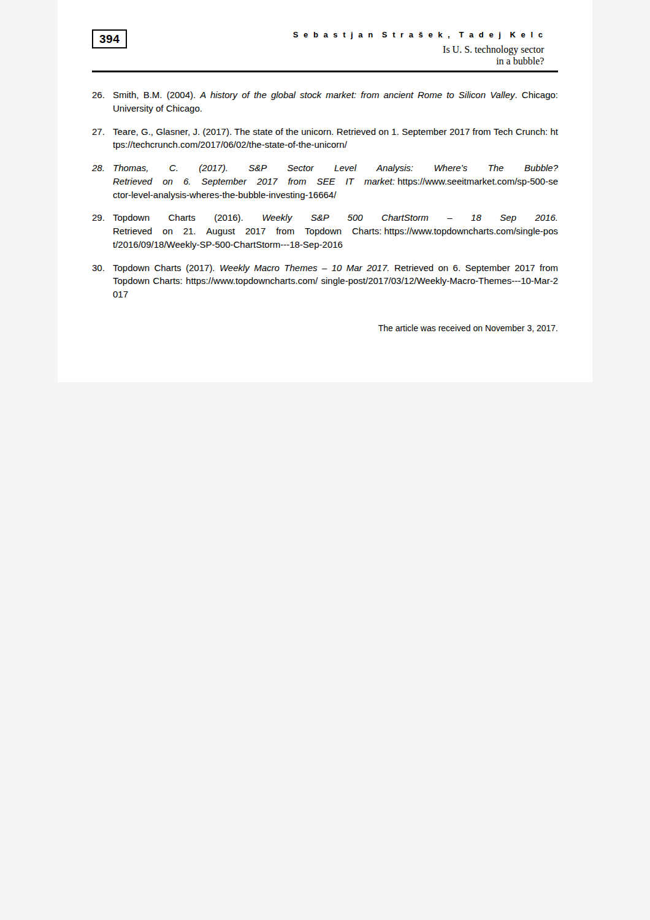394
S e b a s t j a n S t r a š e k , T a d e j K e l c
Is U. S. technology sector
in a bubble?
26. Smith, B.M. (2004). A history of the global stock market: from ancient Rome to Silicon Valley. Chicago: University of Chicago.
27. Teare, G., Glasner, J. (2017). The state of the unicorn. Retrieved on 1. September 2017 from Tech Crunch: https://techcrunch.com/2017/06/02/the-state-of-the-unicorn/
28. Thomas, C. (2017). S&P Sector Level Analysis: Where’s The Bubble? Retrieved on 6. September 2017 from SEE IT market: https://www.seeitmarket.com/sp-500-sector-level-analysis-wheres-the-bubble-investing-16664/
29. Topdown Charts (2016). Weekly S&P 500 ChartStorm – 18 Sep 2016. Retrieved on 21. August 2017 from Topdown Charts: https://www.topdowncharts.com/single-post/2016/09/18/Weekly-SP-500-ChartStorm---18-Sep-2016
30. Topdown Charts (2017). Weekly Macro Themes – 10 Mar 2017. Retrieved on 6. September 2017 from Topdown Charts: https://www.topdowncharts.com/ single-post/2017/03/12/Weekly-Macro-Themes---10-Mar-2017
The article was received on November 3, 2017.